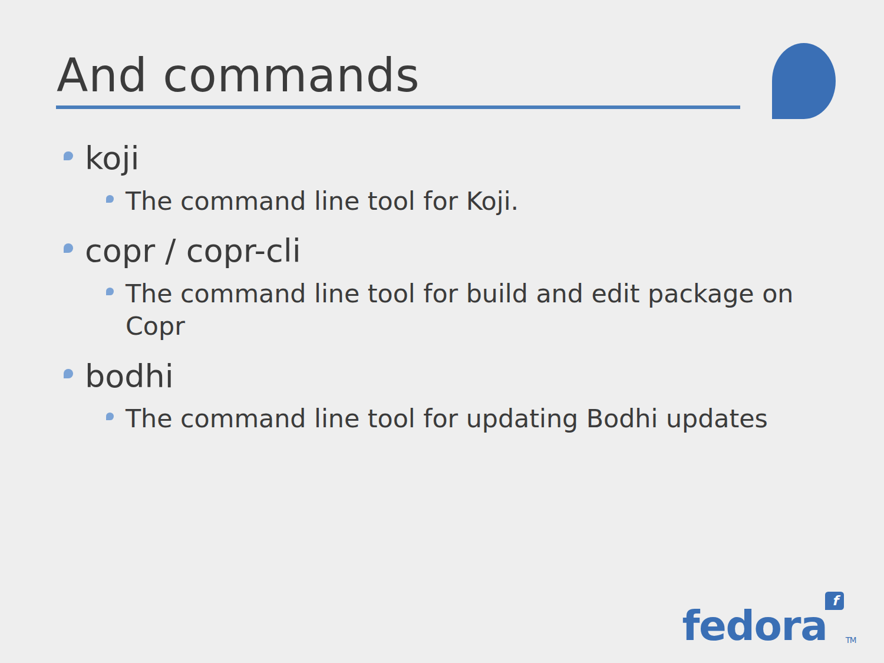And commands
koji
The command line tool for Koji.
copr / copr-cli
The command line tool for build and edit package on Copr
bodhi
The command line tool for updating Bodhi updates
fedorafTM